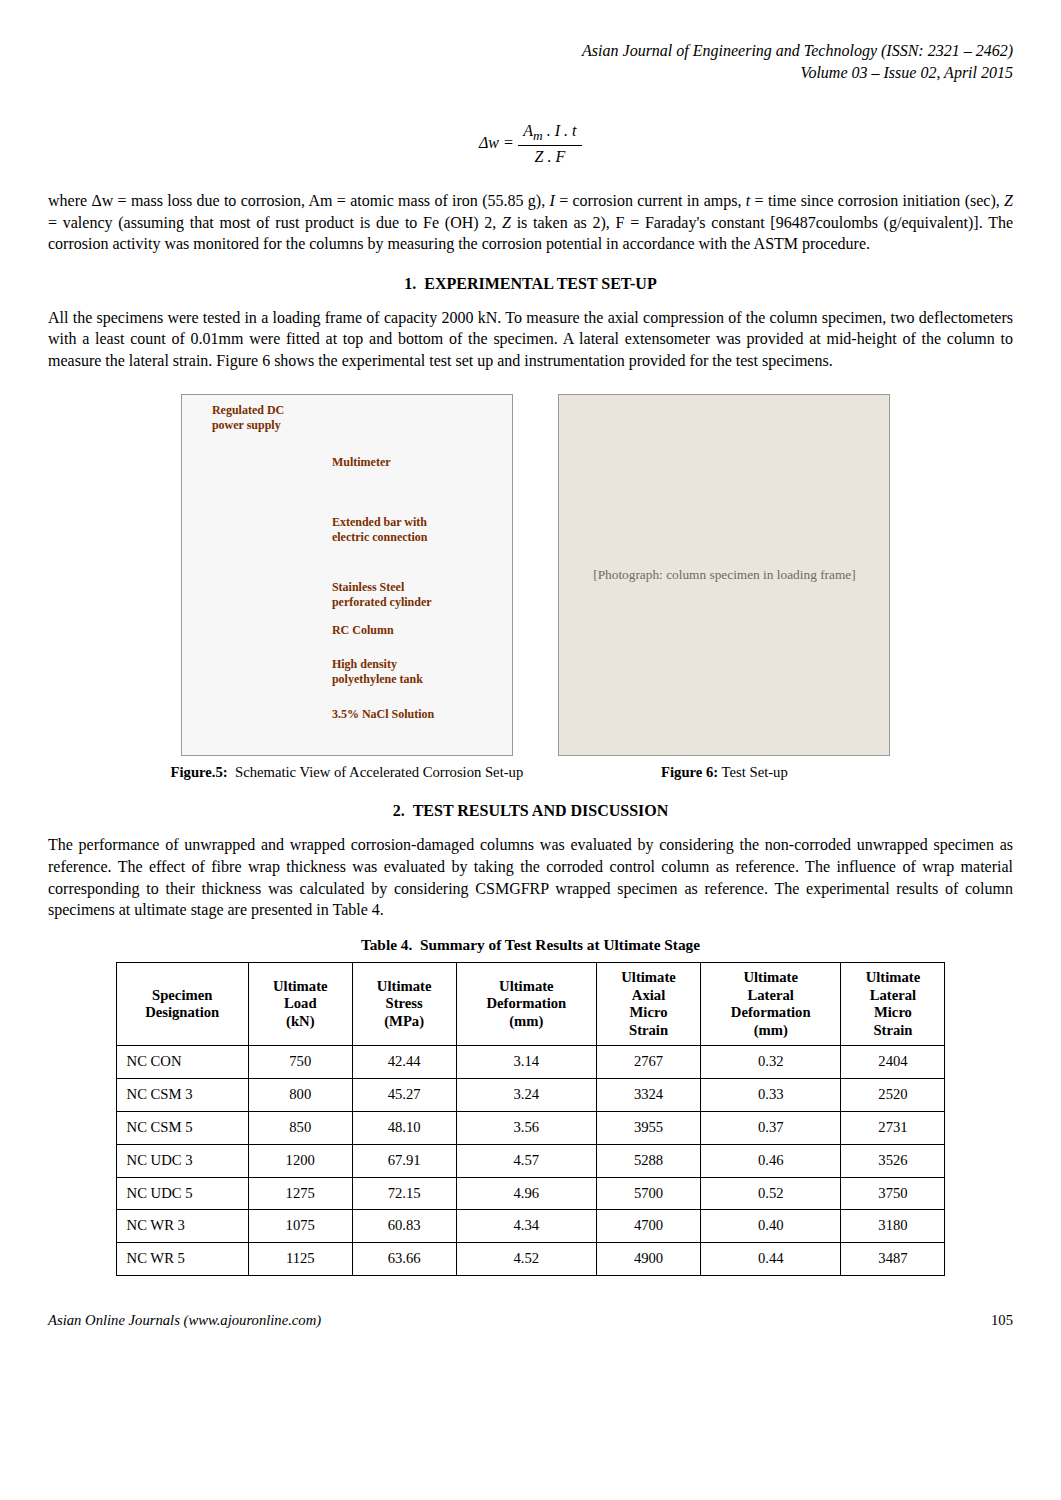Asian Journal of Engineering and Technology (ISSN: 2321 – 2462)
Volume 03 – Issue 02, April 2015
Δw = Am . I . t Z . F
where Δw = mass loss due to corrosion, Am = atomic mass of iron (55.85 g), I = corrosion current in amps, t = time since corrosion initiation (sec), Z = valency (assuming that most of rust product is due to Fe (OH) 2, Z is taken as 2), F = Faraday's constant [96487coulombs (g/equivalent)]. The corrosion activity was monitored for the columns by measuring the corrosion potential in accordance with the ASTM procedure.
1. EXPERIMENTAL TEST SET-UP
All the specimens were tested in a loading frame of capacity 2000 kN. To measure the axial compression of the column specimen, two deflectometers with a least count of 0.01mm were fitted at top and bottom of the specimen. A lateral extensometer was provided at mid-height of the column to measure the lateral strain. Figure 6 shows the experimental test set up and instrumentation provided for the test specimens.
Regulated DC
power supply
Multimeter
Extended bar with
electric connection
Stainless Steel
perforated cylinder
RC Column
High density
polyethylene tank
3.5% NaCl Solution
Figure.5: Schematic View of Accelerated Corrosion Set-up
[Photograph: column specimen in loading frame]
Figure 6: Test Set-up
2. TEST RESULTS AND DISCUSSION
The performance of unwrapped and wrapped corrosion-damaged columns was evaluated by considering the non-corroded unwrapped specimen as reference. The effect of fibre wrap thickness was evaluated by taking the corroded control column as reference. The influence of wrap material corresponding to their thickness was calculated by considering CSMGFRP wrapped specimen as reference. The experimental results of column specimens at ultimate stage are presented in Table 4.
Table 4. Summary of Test Results at Ultimate Stage
| Specimen Designation | Ultimate Load (kN) | Ultimate Stress (MPa) | Ultimate Deformation (mm) | Ultimate Axial Micro Strain | Ultimate Lateral Deformation (mm) | Ultimate Lateral Micro Strain |
| --- | --- | --- | --- | --- | --- | --- |
| NC CON | 750 | 42.44 | 3.14 | 2767 | 0.32 | 2404 |
| NC CSM 3 | 800 | 45.27 | 3.24 | 3324 | 0.33 | 2520 |
| NC CSM 5 | 850 | 48.10 | 3.56 | 3955 | 0.37 | 2731 |
| NC UDC 3 | 1200 | 67.91 | 4.57 | 5288 | 0.46 | 3526 |
| NC UDC 5 | 1275 | 72.15 | 4.96 | 5700 | 0.52 | 3750 |
| NC WR 3 | 1075 | 60.83 | 4.34 | 4700 | 0.40 | 3180 |
| NC WR 5 | 1125 | 63.66 | 4.52 | 4900 | 0.44 | 3487 |
Asian Online Journals (www.ajouronline.com) 105